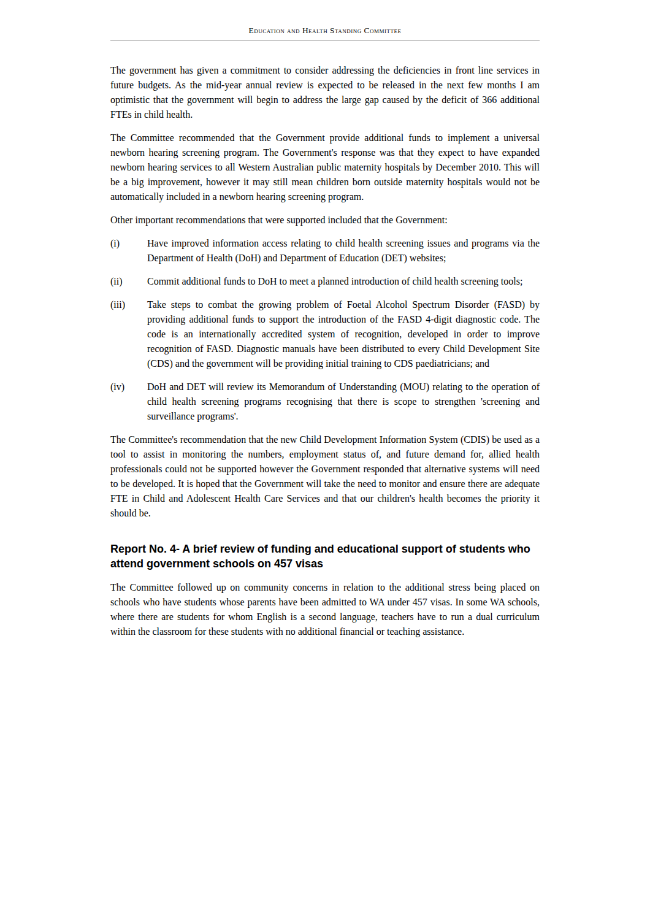Education and Health Standing Committee
The government has given a commitment to consider addressing the deficiencies in front line services in future budgets. As the mid-year annual review is expected to be released in the next few months I am optimistic that the government will begin to address the large gap caused by the deficit of 366 additional FTEs in child health.
The Committee recommended that the Government provide additional funds to implement a universal newborn hearing screening program. The Government's response was that they expect to have expanded newborn hearing services to all Western Australian public maternity hospitals by December 2010. This will be a big improvement, however it may still mean children born outside maternity hospitals would not be automatically included in a newborn hearing screening program.
Other important recommendations that were supported included that the Government:
(i)
Have improved information access relating to child health screening issues and programs via the Department of Health (DoH) and Department of Education (DET) websites;
(ii)
Commit additional funds to DoH to meet a planned introduction of child health screening tools;
(iii)
Take steps to combat the growing problem of Foetal Alcohol Spectrum Disorder (FASD) by providing additional funds to support the introduction of the FASD 4-digit diagnostic code. The code is an internationally accredited system of recognition, developed in order to improve recognition of FASD. Diagnostic manuals have been distributed to every Child Development Site (CDS) and the government will be providing initial training to CDS paediatricians; and
(iv)
DoH and DET will review its Memorandum of Understanding (MOU) relating to the operation of child health screening programs recognising that there is scope to strengthen 'screening and surveillance programs'.
The Committee's recommendation that the new Child Development Information System (CDIS) be used as a tool to assist in monitoring the numbers, employment status of, and future demand for, allied health professionals could not be supported however the Government responded that alternative systems will need to be developed. It is hoped that the Government will take the need to monitor and ensure there are adequate FTE in Child and Adolescent Health Care Services and that our children's health becomes the priority it should be.
Report No. 4- A brief review of funding and educational support of students who attend government schools on 457 visas
The Committee followed up on community concerns in relation to the additional stress being placed on schools who have students whose parents have been admitted to WA under 457 visas. In some WA schools, where there are students for whom English is a second language, teachers have to run a dual curriculum within the classroom for these students with no additional financial or teaching assistance.